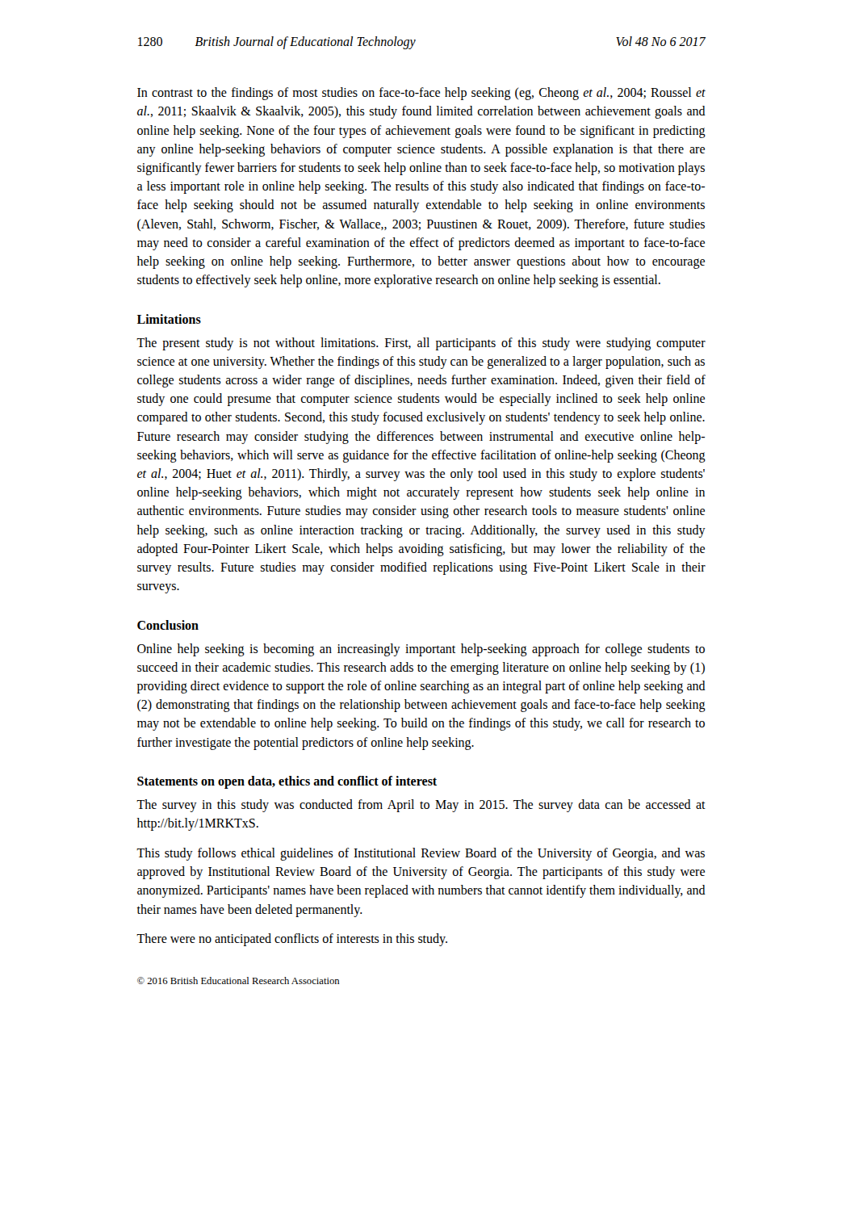1280 British Journal of Educational Technology Vol 48 No 6 2017
In contrast to the findings of most studies on face-to-face help seeking (eg, Cheong et al., 2004; Roussel et al., 2011; Skaalvik & Skaalvik, 2005), this study found limited correlation between achievement goals and online help seeking. None of the four types of achievement goals were found to be significant in predicting any online help-seeking behaviors of computer science students. A possible explanation is that there are significantly fewer barriers for students to seek help online than to seek face-to-face help, so motivation plays a less important role in online help seeking. The results of this study also indicated that findings on face-to-face help seeking should not be assumed naturally extendable to help seeking in online environments (Aleven, Stahl, Schworm, Fischer, & Wallace,, 2003; Puustinen & Rouet, 2009). Therefore, future studies may need to consider a careful examination of the effect of predictors deemed as important to face-to-face help seeking on online help seeking. Furthermore, to better answer questions about how to encourage students to effectively seek help online, more explorative research on online help seeking is essential.
Limitations
The present study is not without limitations. First, all participants of this study were studying computer science at one university. Whether the findings of this study can be generalized to a larger population, such as college students across a wider range of disciplines, needs further examination. Indeed, given their field of study one could presume that computer science students would be especially inclined to seek help online compared to other students. Second, this study focused exclusively on students' tendency to seek help online. Future research may consider studying the differences between instrumental and executive online help-seeking behaviors, which will serve as guidance for the effective facilitation of online-help seeking (Cheong et al., 2004; Huet et al., 2011). Thirdly, a survey was the only tool used in this study to explore students' online help-seeking behaviors, which might not accurately represent how students seek help online in authentic environments. Future studies may consider using other research tools to measure students' online help seeking, such as online interaction tracking or tracing. Additionally, the survey used in this study adopted Four-Pointer Likert Scale, which helps avoiding satisficing, but may lower the reliability of the survey results. Future studies may consider modified replications using Five-Point Likert Scale in their surveys.
Conclusion
Online help seeking is becoming an increasingly important help-seeking approach for college students to succeed in their academic studies. This research adds to the emerging literature on online help seeking by (1) providing direct evidence to support the role of online searching as an integral part of online help seeking and (2) demonstrating that findings on the relationship between achievement goals and face-to-face help seeking may not be extendable to online help seeking. To build on the findings of this study, we call for research to further investigate the potential predictors of online help seeking.
Statements on open data, ethics and conflict of interest
The survey in this study was conducted from April to May in 2015. The survey data can be accessed at http://bit.ly/1MRKTxS.
This study follows ethical guidelines of Institutional Review Board of the University of Georgia, and was approved by Institutional Review Board of the University of Georgia. The participants of this study were anonymized. Participants' names have been replaced with numbers that cannot identify them individually, and their names have been deleted permanently.
There were no anticipated conflicts of interests in this study.
© 2016 British Educational Research Association